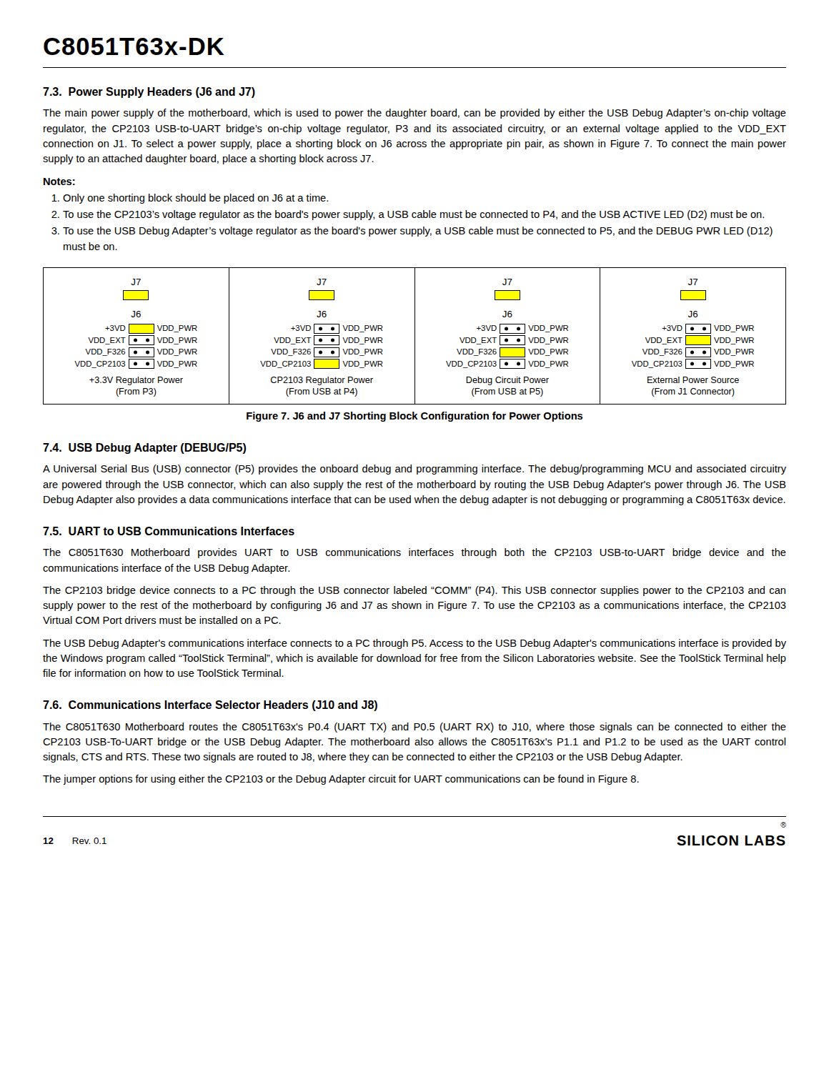C8051T63x-DK
7.3. Power Supply Headers (J6 and J7)
The main power supply of the motherboard, which is used to power the daughter board, can be provided by either the USB Debug Adapter’s on-chip voltage regulator, the CP2103 USB-to-UART bridge’s on-chip voltage regulator, P3 and its associated circuitry, or an external voltage applied to the VDD_EXT connection on J1. To select a power supply, place a shorting block on J6 across the appropriate pin pair, as shown in Figure 7. To connect the main power supply to an attached daughter board, place a shorting block across J7.
Notes:
Only one shorting block should be placed on J6 at a time.
To use the CP2103’s voltage regulator as the board's power supply, a USB cable must be connected to P4, and the USB ACTIVE LED (D2) must be on.
To use the USB Debug Adapter’s voltage regulator as the board's power supply, a USB cable must be connected to P5, and the DEBUG PWR LED (D12) must be on.
| J7 J6 / +3VD / / VDD_PWR / / VDD_EXT / / VDD_PWR / / VDD_F326 / / VDD_PWR / / VDD_CP2103 / / VDD_PWR / +3.3V Regulator Power (From P3) | J7 J6 / +3VD / / VDD_PWR / / VDD_EXT / / VDD_PWR / / VDD_F326 / / VDD_PWR / / VDD_CP2103 / / VDD_PWR / CP2103 Regulator Power (From USB at P4) | J7 J6 / +3VD / / VDD_PWR / / VDD_EXT / / VDD_PWR / / VDD_F326 / / VDD_PWR / / VDD_CP2103 / / VDD_PWR / Debug Circuit Power (From USB at P5) | J7 J6 / +3VD / / VDD_PWR / / VDD_EXT / / VDD_PWR / / VDD_F326 / / VDD_PWR / / VDD_CP2103 / / VDD_PWR / External Power Source (From J1 Connector) |
Figure 7. J6 and J7 Shorting Block Configuration for Power Options
7.4. USB Debug Adapter (DEBUG/P5)
A Universal Serial Bus (USB) connector (P5) provides the onboard debug and programming interface. The debug/programming MCU and associated circuitry are powered through the USB connector, which can also supply the rest of the motherboard by routing the USB Debug Adapter's power through J6. The USB Debug Adapter also provides a data communications interface that can be used when the debug adapter is not debugging or programming a C8051T63x device.
7.5. UART to USB Communications Interfaces
The C8051T630 Motherboard provides UART to USB communications interfaces through both the CP2103 USB-to-UART bridge device and the communications interface of the USB Debug Adapter.
The CP2103 bridge device connects to a PC through the USB connector labeled “COMM” (P4). This USB connector supplies power to the CP2103 and can supply power to the rest of the motherboard by configuring J6 and J7 as shown in Figure 7. To use the CP2103 as a communications interface, the CP2103 Virtual COM Port drivers must be installed on a PC.
The USB Debug Adapter's communications interface connects to a PC through P5. Access to the USB Debug Adapter's communications interface is provided by the Windows program called “ToolStick Terminal”, which is available for download for free from the Silicon Laboratories website. See the ToolStick Terminal help file for information on how to use ToolStick Terminal.
7.6. Communications Interface Selector Headers (J10 and J8)
The C8051T630 Motherboard routes the C8051T63x's P0.4 (UART TX) and P0.5 (UART RX) to J10, where those signals can be connected to either the CP2103 USB-To-UART bridge or the USB Debug Adapter. The motherboard also allows the C8051T63x's P1.1 and P1.2 to be used as the UART control signals, CTS and RTS. These two signals are routed to J8, where they can be connected to either the CP2103 or the USB Debug Adapter.
The jumper options for using either the CP2103 or the Debug Adapter circuit for UART communications can be found in Figure 8.
12 Rev. 0.1
®
SILICON LABS